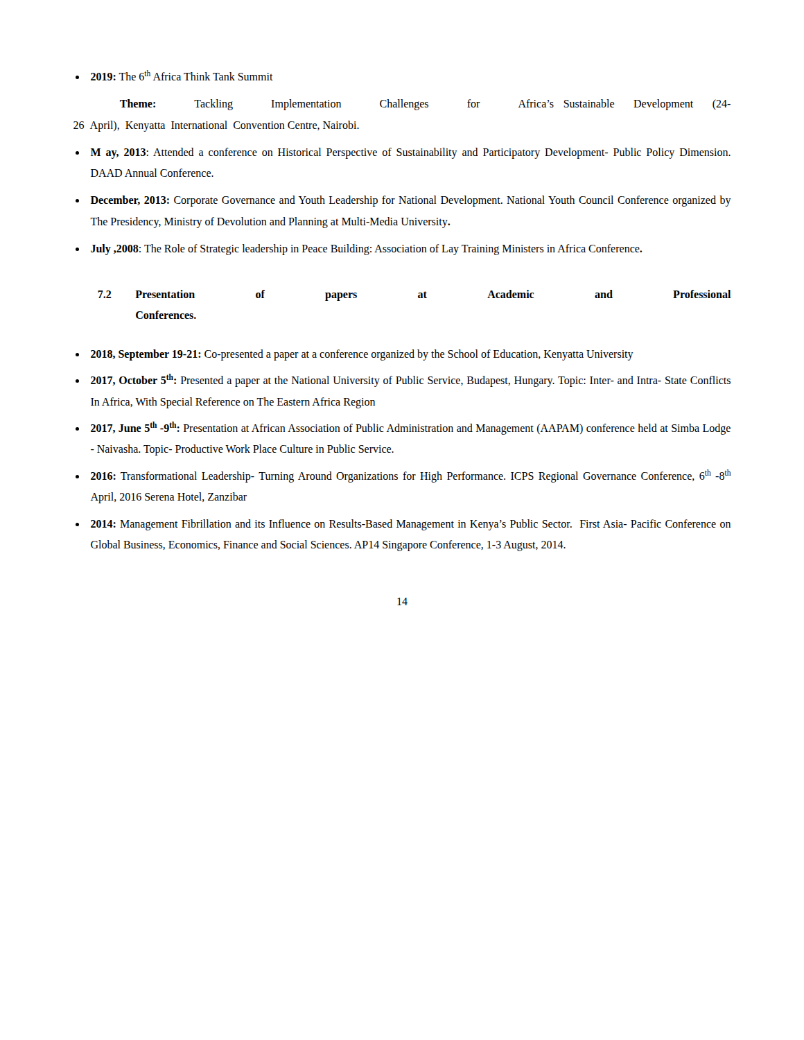2019: The 6th Africa Think Tank Summit
Theme: Tackling Implementation Challenges for Africa’s Sustainable Development (24-26 April), Kenyatta International Convention Centre, Nairobi.
M ay, 2013: Attended a conference on Historical Perspective of Sustainability and Participatory Development- Public Policy Dimension. DAAD Annual Conference.
December, 2013: Corporate Governance and Youth Leadership for National Development. National Youth Council Conference organized by The Presidency, Ministry of Devolution and Planning at Multi-Media University.
July ,2008: The Role of Strategic leadership in Peace Building: Association of Lay Training Ministers in Africa Conference.
7.2 Presentation of papers at Academic and Professional Conferences.
2018, September 19-21: Co-presented a paper at a conference organized by the School of Education, Kenyatta University
2017, October 5th: Presented a paper at the National University of Public Service, Budapest, Hungary. Topic: Inter- and Intra- State Conflicts In Africa, With Special Reference on The Eastern Africa Region
2017, June 5th -9th: Presentation at African Association of Public Administration and Management (AAPAM) conference held at Simba Lodge - Naivasha. Topic- Productive Work Place Culture in Public Service.
2016: Transformational Leadership- Turning Around Organizations for High Performance. ICPS Regional Governance Conference, 6th -8th April, 2016 Serena Hotel, Zanzibar
2014: Management Fibrillation and its Influence on Results-Based Management in Kenya’s Public Sector. First Asia- Pacific Conference on Global Business, Economics, Finance and Social Sciences. AP14 Singapore Conference, 1-3 August, 2014.
14